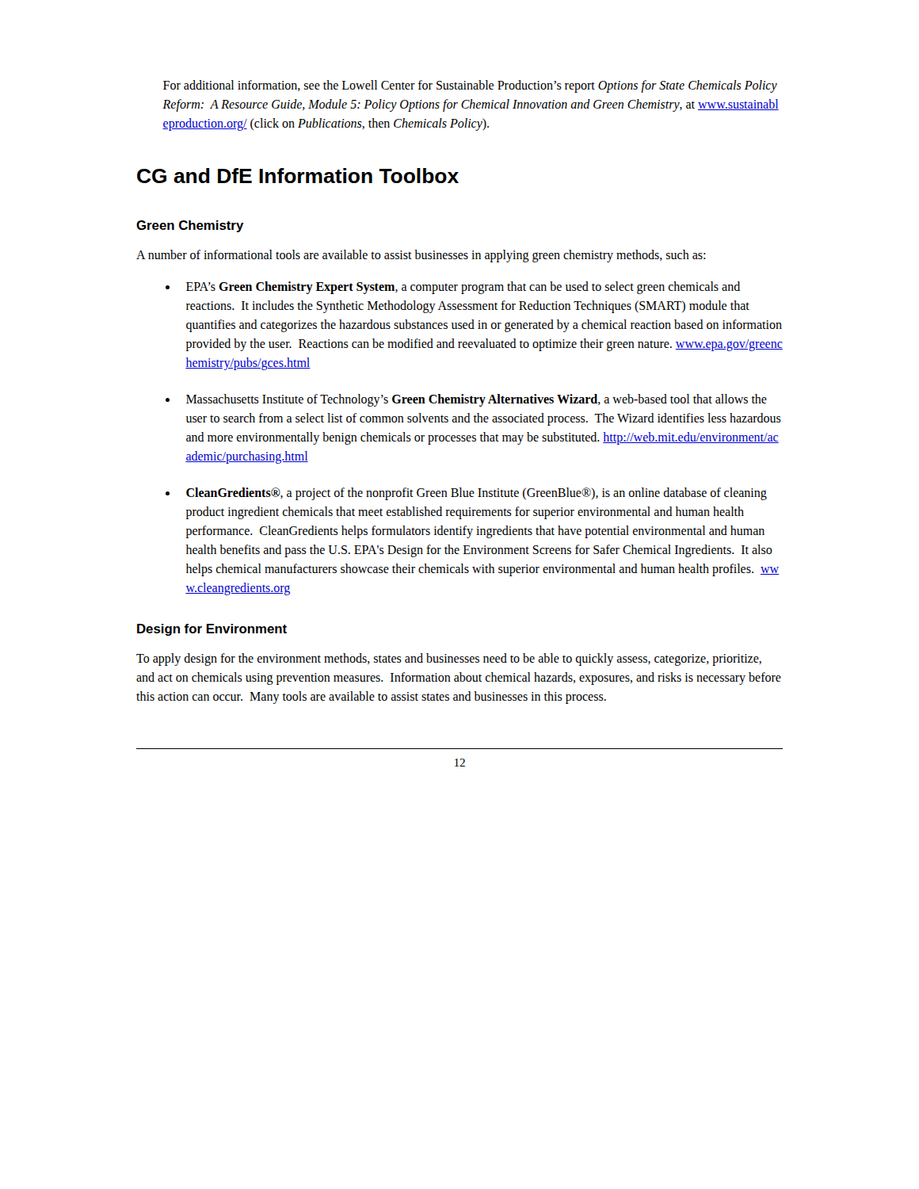For additional information, see the Lowell Center for Sustainable Production’s report Options for State Chemicals Policy Reform: A Resource Guide, Module 5: Policy Options for Chemical Innovation and Green Chemistry, at www.sustainableproduction.org/ (click on Publications, then Chemicals Policy).
CG and DfE Information Toolbox
Green Chemistry
A number of informational tools are available to assist businesses in applying green chemistry methods, such as:
EPA’s Green Chemistry Expert System, a computer program that can be used to select green chemicals and reactions. It includes the Synthetic Methodology Assessment for Reduction Techniques (SMART) module that quantifies and categorizes the hazardous substances used in or generated by a chemical reaction based on information provided by the user. Reactions can be modified and reevaluated to optimize their green nature. www.epa.gov/greenchemistry/pubs/gces.html
Massachusetts Institute of Technology’s Green Chemistry Alternatives Wizard, a web-based tool that allows the user to search from a select list of common solvents and the associated process. The Wizard identifies less hazardous and more environmentally benign chemicals or processes that may be substituted. http://web.mit.edu/environment/academic/purchasing.html
CleanGredients®, a project of the nonprofit Green Blue Institute (GreenBlue®), is an online database of cleaning product ingredient chemicals that meet established requirements for superior environmental and human health performance. CleanGredients helps formulators identify ingredients that have potential environmental and human health benefits and pass the U.S. EPA's Design for the Environment Screens for Safer Chemical Ingredients. It also helps chemical manufacturers showcase their chemicals with superior environmental and human health profiles. www.cleangredients.org
Design for Environment
To apply design for the environment methods, states and businesses need to be able to quickly assess, categorize, prioritize, and act on chemicals using prevention measures. Information about chemical hazards, exposures, and risks is necessary before this action can occur. Many tools are available to assist states and businesses in this process.
12